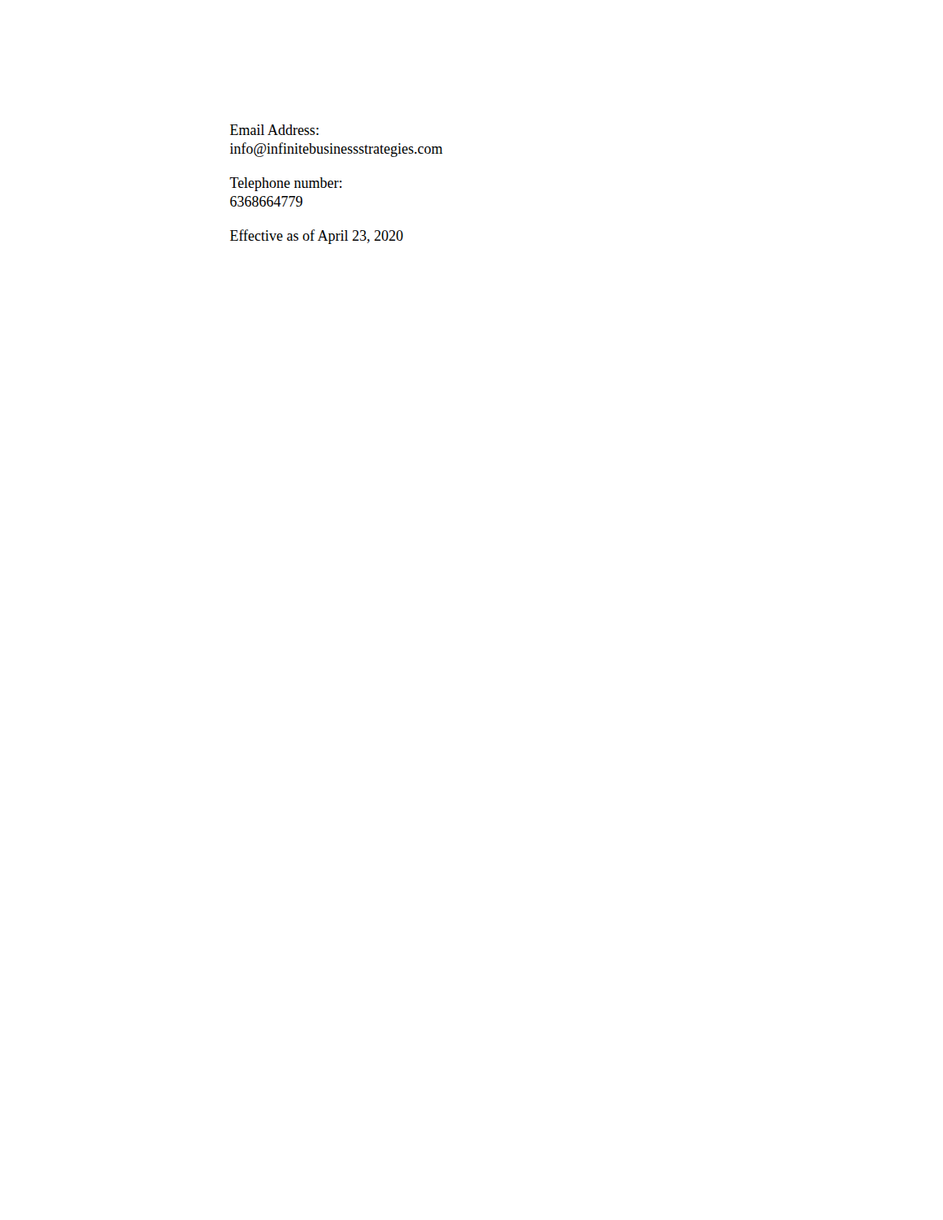Email Address:
info@infinitebusinessstrategies.com
Telephone number:
6368664779
Effective as of April 23, 2020